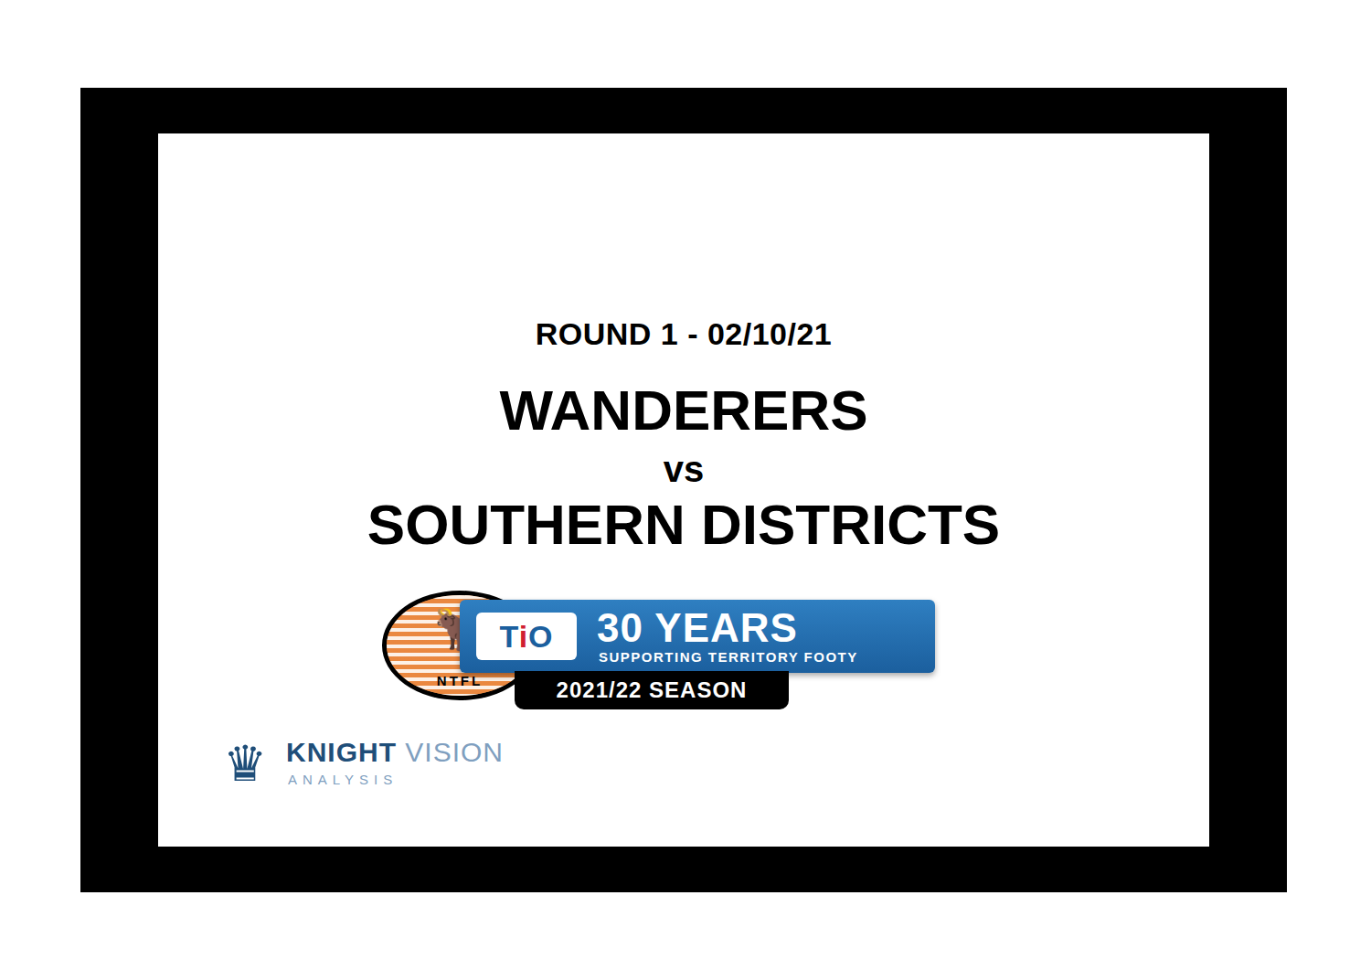ROUND 1 - 02/10/21
WANDERERS
vs
SOUTHERN DISTRICTS
🐂
NTFL
Ti O
30 YEARS
SUPPORTING TERRITORY FOOTY
2021/22 SEASON
♛
KNIGHT VISION
ANALYSIS